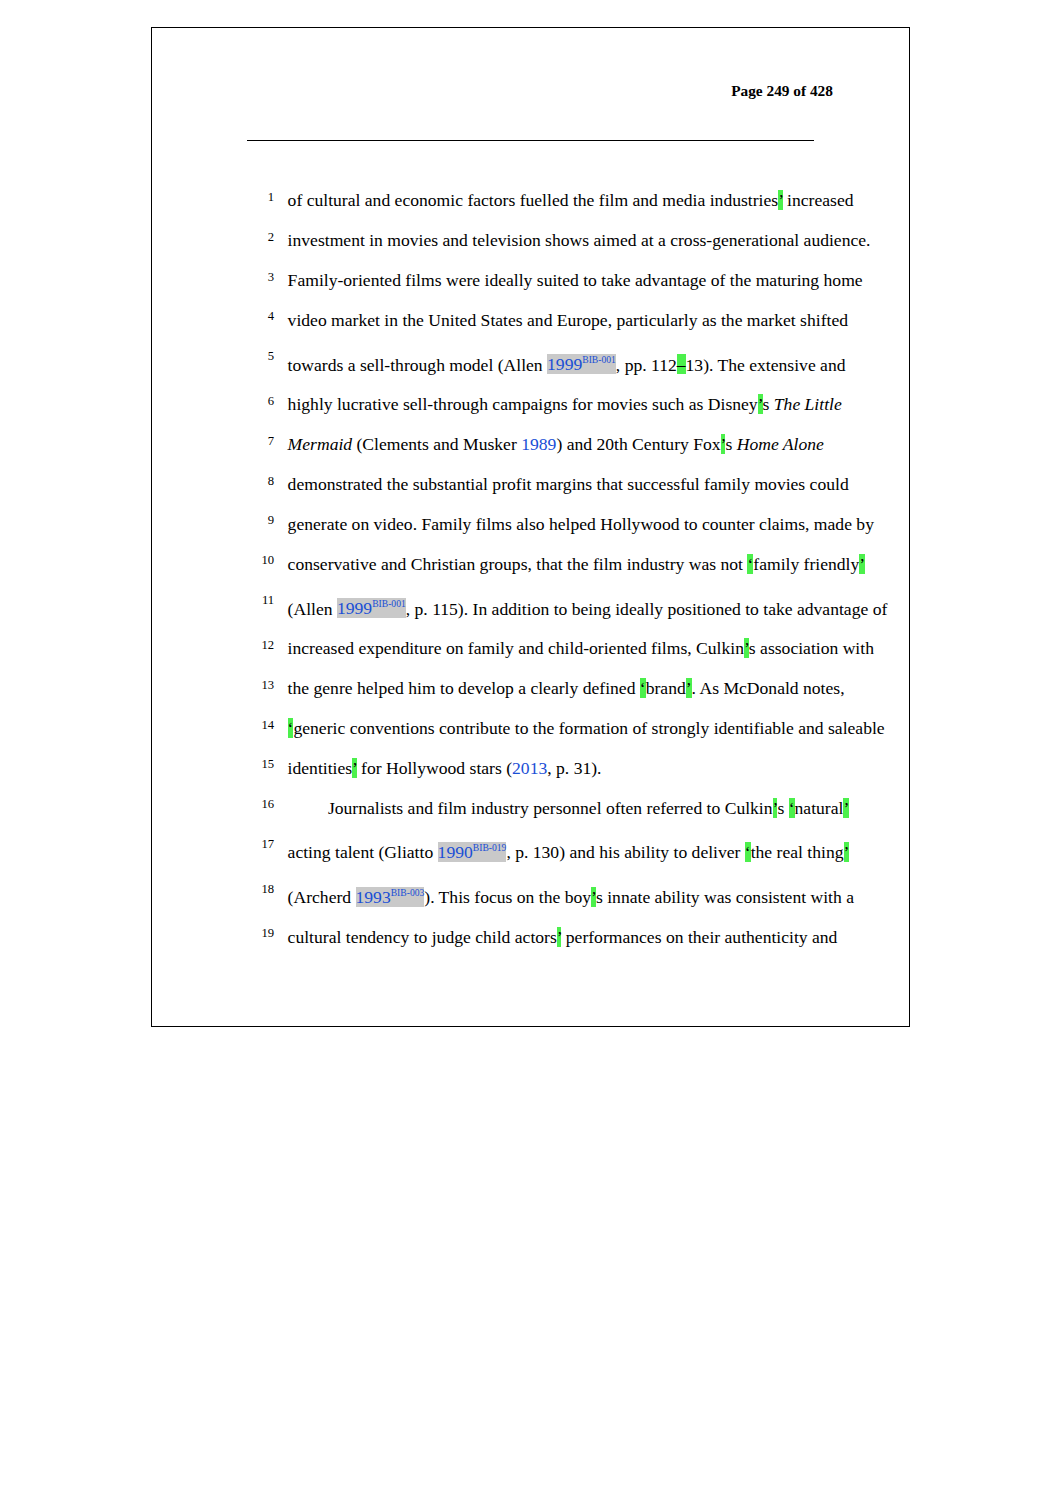Page 249 of 428
of cultural and economic factors fuelled the film and media industries’ increased
investment in movies and television shows aimed at a cross-generational audience.
Family-oriented films were ideally suited to take advantage of the maturing home
video market in the United States and Europe, particularly as the market shifted
towards a sell-through model (Allen 1999BIB-001, pp. 112–13). The extensive and
highly lucrative sell-through campaigns for movies such as Disney’s The Little
Mermaid (Clements and Musker 1989) and 20th Century Fox’s Home Alone
demonstrated the substantial profit margins that successful family movies could
generate on video. Family films also helped Hollywood to counter claims, made by
conservative and Christian groups, that the film industry was not ‘family friendly’
(Allen 1999BIB-001, p. 115). In addition to being ideally positioned to take advantage of
increased expenditure on family and child-oriented films, Culkin’s association with
the genre helped him to develop a clearly defined ‘brand’. As McDonald notes,
‘generic conventions contribute to the formation of strongly identifiable and saleable
identities’ for Hollywood stars (2013, p. 31).
Journalists and film industry personnel often referred to Culkin’s ‘natural’
acting talent (Gliatto 1990BIB-019, p. 130) and his ability to deliver ‘the real thing’
(Archerd 1993BIB-003). This focus on the boy’s innate ability was consistent with a
cultural tendency to judge child actors’ performances on their authenticity and